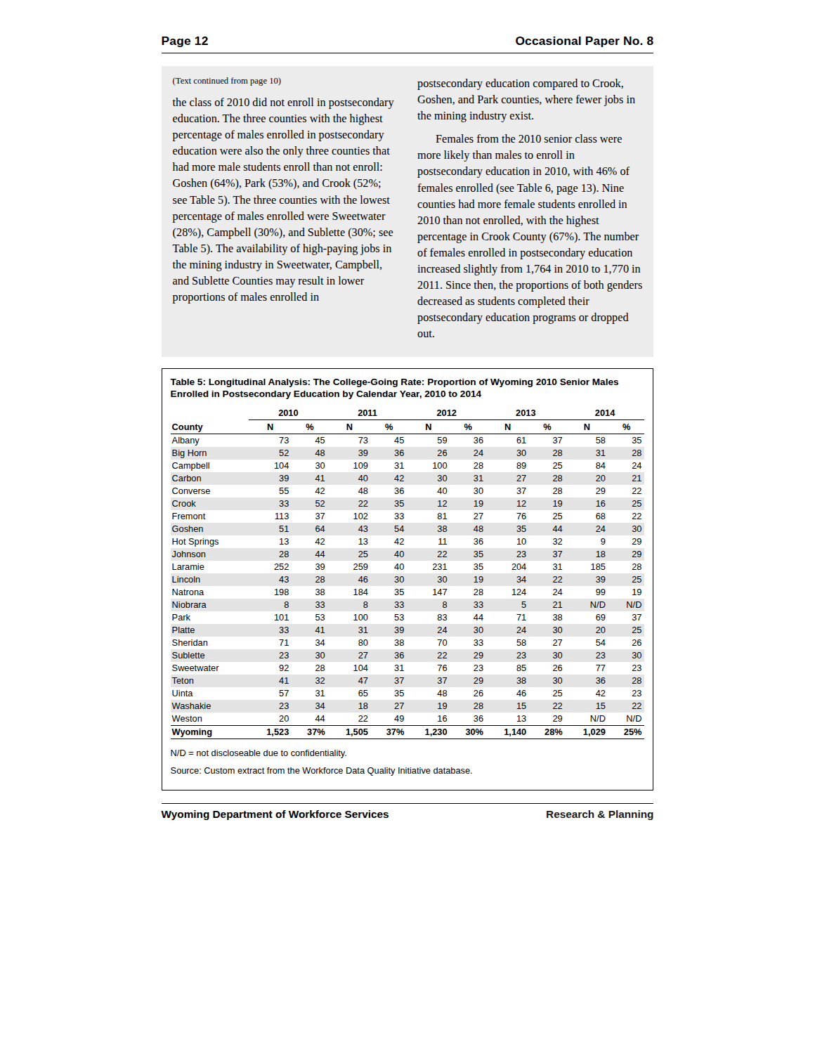Page 12
Occasional Paper No. 8
(Text continued from page 10)
the class of 2010 did not enroll in postsecondary education. The three counties with the highest percentage of males enrolled in postsecondary education were also the only three counties that had more male students enroll than not enroll: Goshen (64%), Park (53%), and Crook (52%; see Table 5). The three counties with the lowest percentage of males enrolled were Sweetwater (28%), Campbell (30%), and Sublette (30%; see Table 5). The availability of high-paying jobs in the mining industry in Sweetwater, Campbell, and Sublette Counties may result in lower proportions of males enrolled in
postsecondary education compared to Crook, Goshen, and Park counties, where fewer jobs in the mining industry exist.
Females from the 2010 senior class were more likely than males to enroll in postsecondary education in 2010, with 46% of females enrolled (see Table 6, page 13). Nine counties had more female students enrolled in 2010 than not enrolled, with the highest percentage in Crook County (67%). The number of females enrolled in postsecondary education increased slightly from 1,764 in 2010 to 1,770 in 2011. Since then, the proportions of both genders decreased as students completed their postsecondary education programs or dropped out.
Table 5: Longitudinal Analysis: The College-Going Rate: Proportion of Wyoming 2010 Senior Males Enrolled in Postsecondary Education by Calendar Year, 2010 to 2014
| | 2010 | 2011 | 2012 | 2013 | 2014 |
| --- | --- | --- | --- | --- | --- |
| County | N | % | N | % | N | % | N | % | N | % |
| Albany | 73 | 45 | 73 | 45 | 59 | 36 | 61 | 37 | 58 | 35 |
| Big Horn | 52 | 48 | 39 | 36 | 26 | 24 | 30 | 28 | 31 | 28 |
| Campbell | 104 | 30 | 109 | 31 | 100 | 28 | 89 | 25 | 84 | 24 |
| Carbon | 39 | 41 | 40 | 42 | 30 | 31 | 27 | 28 | 20 | 21 |
| Converse | 55 | 42 | 48 | 36 | 40 | 30 | 37 | 28 | 29 | 22 |
| Crook | 33 | 52 | 22 | 35 | 12 | 19 | 12 | 19 | 16 | 25 |
| Fremont | 113 | 37 | 102 | 33 | 81 | 27 | 76 | 25 | 68 | 22 |
| Goshen | 51 | 64 | 43 | 54 | 38 | 48 | 35 | 44 | 24 | 30 |
| Hot Springs | 13 | 42 | 13 | 42 | 11 | 36 | 10 | 32 | 9 | 29 |
| Johnson | 28 | 44 | 25 | 40 | 22 | 35 | 23 | 37 | 18 | 29 |
| Laramie | 252 | 39 | 259 | 40 | 231 | 35 | 204 | 31 | 185 | 28 |
| Lincoln | 43 | 28 | 46 | 30 | 30 | 19 | 34 | 22 | 39 | 25 |
| Natrona | 198 | 38 | 184 | 35 | 147 | 28 | 124 | 24 | 99 | 19 |
| Niobrara | 8 | 33 | 8 | 33 | 8 | 33 | 5 | 21 | N/D | N/D |
| Park | 101 | 53 | 100 | 53 | 83 | 44 | 71 | 38 | 69 | 37 |
| Platte | 33 | 41 | 31 | 39 | 24 | 30 | 24 | 30 | 20 | 25 |
| Sheridan | 71 | 34 | 80 | 38 | 70 | 33 | 58 | 27 | 54 | 26 |
| Sublette | 23 | 30 | 27 | 36 | 22 | 29 | 23 | 30 | 23 | 30 |
| Sweetwater | 92 | 28 | 104 | 31 | 76 | 23 | 85 | 26 | 77 | 23 |
| Teton | 41 | 32 | 47 | 37 | 37 | 29 | 38 | 30 | 36 | 28 |
| Uinta | 57 | 31 | 65 | 35 | 48 | 26 | 46 | 25 | 42 | 23 |
| Washakie | 23 | 34 | 18 | 27 | 19 | 28 | 15 | 22 | 15 | 22 |
| Weston | 20 | 44 | 22 | 49 | 16 | 36 | 13 | 29 | N/D | N/D |
| Wyoming | 1,523 | 37% | 1,505 | 37% | 1,230 | 30% | 1,140 | 28% | 1,029 | 25% |
N/D = not discloseable due to confidentiality.
Source: Custom extract from the Workforce Data Quality Initiative database.
Wyoming Department of Workforce Services
Research & Planning